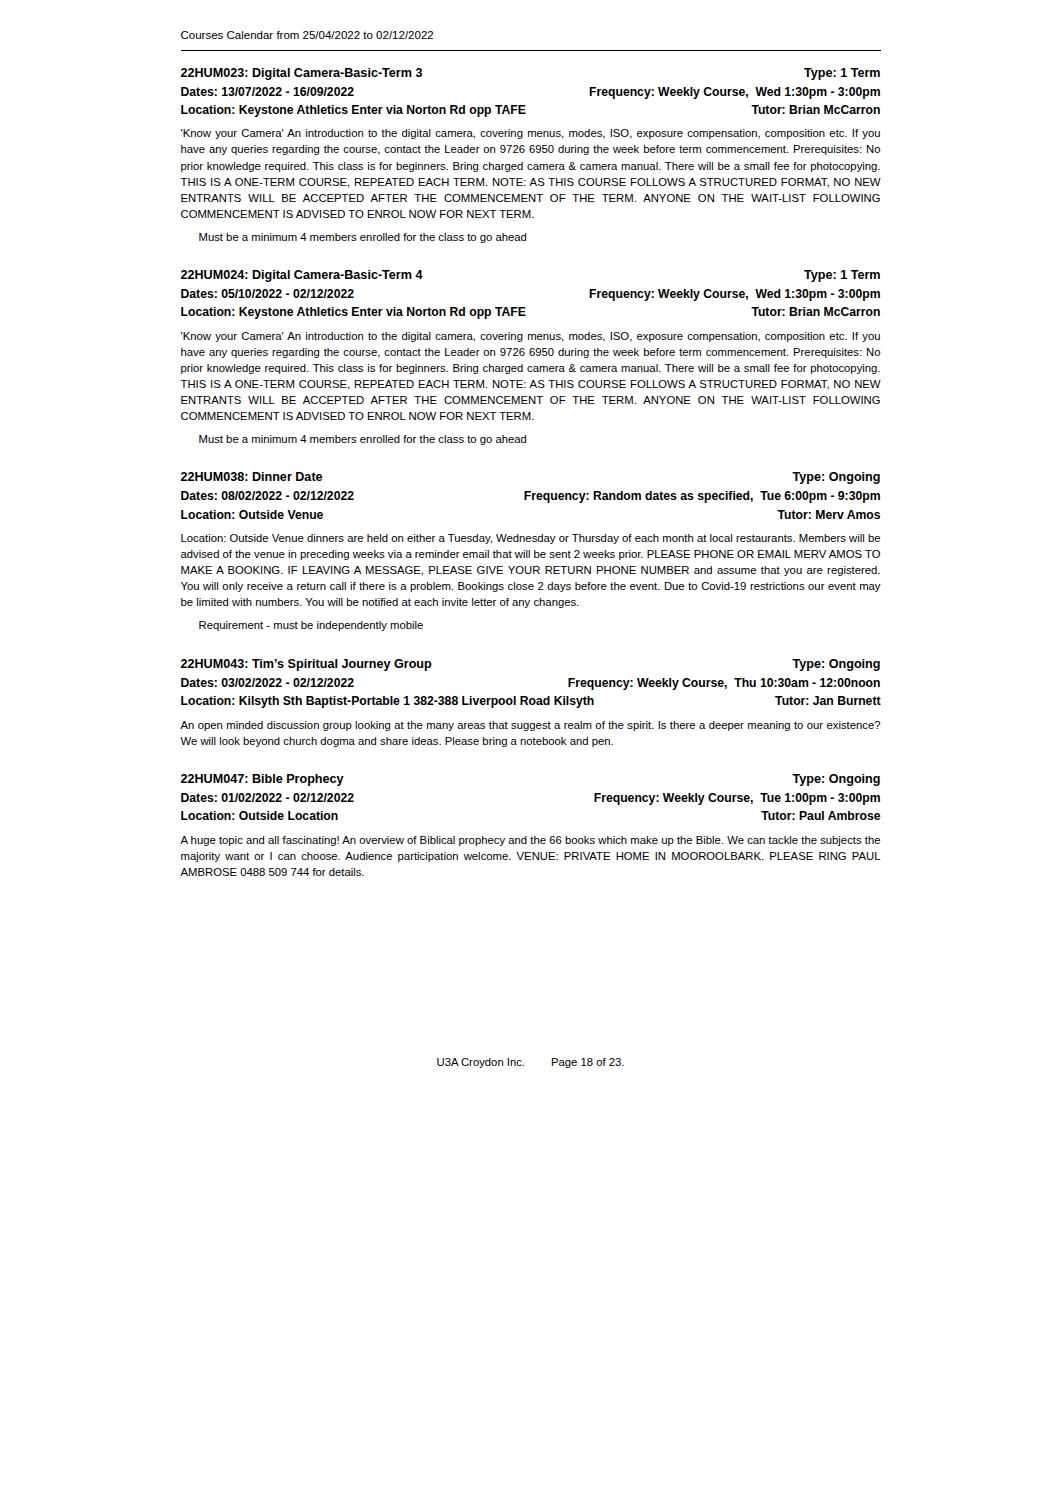Courses Calendar from 25/04/2022 to 02/12/2022
22HUM023: Digital Camera-Basic-Term 3 Type: 1 Term
Dates: 13/07/2022 - 16/09/2022 Frequency: Weekly Course, Wed 1:30pm - 3:00pm
Location: Keystone Athletics Enter via Norton Rd opp TAFE Tutor: Brian McCarron
'Know your Camera' An introduction to the digital camera, covering menus, modes, ISO, exposure compensation, composition etc. If you have any queries regarding the course, contact the Leader on 9726 6950 during the week before term commencement. Prerequisites: No prior knowledge required. This class is for beginners. Bring charged camera & camera manual. There will be a small fee for photocopying. THIS IS A ONE-TERM COURSE, REPEATED EACH TERM. NOTE: AS THIS COURSE FOLLOWS A STRUCTURED FORMAT, NO NEW ENTRANTS WILL BE ACCEPTED AFTER THE COMMENCEMENT OF THE TERM. ANYONE ON THE WAIT-LIST FOLLOWING COMMENCEMENT IS ADVISED TO ENROL NOW FOR NEXT TERM.
Must be a minimum 4 members enrolled for the class to go ahead
22HUM024: Digital Camera-Basic-Term 4 Type: 1 Term
Dates: 05/10/2022 - 02/12/2022 Frequency: Weekly Course, Wed 1:30pm - 3:00pm
Location: Keystone Athletics Enter via Norton Rd opp TAFE Tutor: Brian McCarron
'Know your Camera' An introduction to the digital camera, covering menus, modes, ISO, exposure compensation, composition etc. If you have any queries regarding the course, contact the Leader on 9726 6950 during the week before term commencement. Prerequisites: No prior knowledge required. This class is for beginners. Bring charged camera & camera manual. There will be a small fee for photocopying. THIS IS A ONE-TERM COURSE, REPEATED EACH TERM. NOTE: AS THIS COURSE FOLLOWS A STRUCTURED FORMAT, NO NEW ENTRANTS WILL BE ACCEPTED AFTER THE COMMENCEMENT OF THE TERM. ANYONE ON THE WAIT-LIST FOLLOWING COMMENCEMENT IS ADVISED TO ENROL NOW FOR NEXT TERM.
Must be a minimum 4 members enrolled for the class to go ahead
22HUM038: Dinner Date Type: Ongoing
Dates: 08/02/2022 - 02/12/2022 Frequency: Random dates as specified, Tue 6:00pm - 9:30pm
Location: Outside Venue Tutor: Merv Amos
Location: Outside Venue dinners are held on either a Tuesday, Wednesday or Thursday of each month at local restaurants. Members will be advised of the venue in preceding weeks via a reminder email that will be sent 2 weeks prior. PLEASE PHONE OR EMAIL MERV AMOS TO MAKE A BOOKING. IF LEAVING A MESSAGE, PLEASE GIVE YOUR RETURN PHONE NUMBER and assume that you are registered. You will only receive a return call if there is a problem. Bookings close 2 days before the event. Due to Covid-19 restrictions our event may be limited with numbers. You will be notified at each invite letter of any changes.
Requirement - must be independently mobile
22HUM043: Tim’s Spiritual Journey Group Type: Ongoing
Dates: 03/02/2022 - 02/12/2022 Frequency: Weekly Course, Thu 10:30am - 12:00noon
Location: Kilsyth Sth Baptist-Portable 1 382-388 Liverpool Road Kilsyth Tutor: Jan Burnett
An open minded discussion group looking at the many areas that suggest a realm of the spirit. Is there a deeper meaning to our existence? We will look beyond church dogma and share ideas. Please bring a notebook and pen.
22HUM047: Bible Prophecy Type: Ongoing
Dates: 01/02/2022 - 02/12/2022 Frequency: Weekly Course, Tue 1:00pm - 3:00pm
Location: Outside Location Tutor: Paul Ambrose
A huge topic and all fascinating! An overview of Biblical prophecy and the 66 books which make up the Bible. We can tackle the subjects the majority want or I can choose. Audience participation welcome. VENUE: PRIVATE HOME IN MOOROOLBARK. PLEASE RING PAUL AMBROSE 0488 509 744 for details.
U3A Croydon Inc. Page 18 of 23.